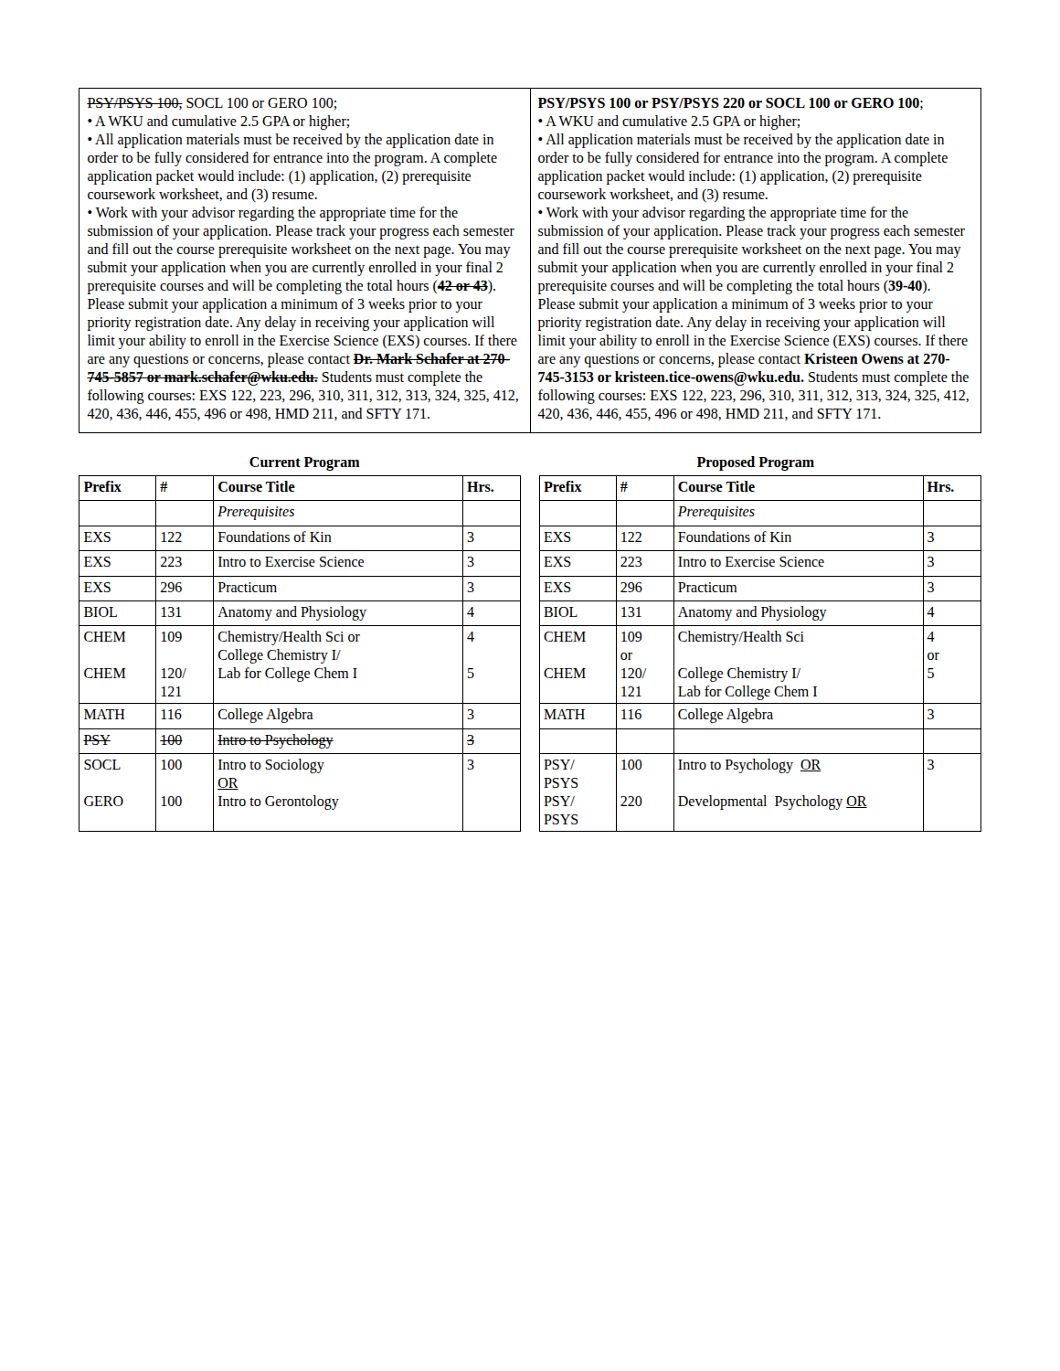| PSY/PSYS 100, SOCL 100 or GERO 100; • A WKU and cumulative 2.5 GPA or higher; • All application materials must be received by the application date in order to be fully considered for entrance into the program. A complete application packet would include: (1) application, (2) prerequisite coursework worksheet, and (3) resume. • Work with your advisor regarding the appropriate time for the submission of your application. Please track your progress each semester and fill out the course prerequisite worksheet on the next page. You may submit your application when you are currently enrolled in your final 2 prerequisite courses and will be completing the total hours ( 42 or 43 ). Please submit your application a minimum of 3 weeks prior to your priority registration date. Any delay in receiving your application will limit your ability to enroll in the Exercise Science (EXS) courses. If there are any questions or concerns, please contact Dr. Mark Schafer at 270-745-5857 or mark.schafer@wku.edu. Students must complete the following courses: EXS 122, 223, 296, 310, 311, 312, 313, 324, 325, 412, 420, 436, 446, 455, 496 or 498, HMD 211, and SFTY 171. | PSY/PSYS 100 or PSY/PSYS 220 or SOCL 100 or GERO 100 ; • A WKU and cumulative 2.5 GPA or higher; • All application materials must be received by the application date in order to be fully considered for entrance into the program. A complete application packet would include: (1) application, (2) prerequisite coursework worksheet, and (3) resume. • Work with your advisor regarding the appropriate time for the submission of your application. Please track your progress each semester and fill out the course prerequisite worksheet on the next page. You may submit your application when you are currently enrolled in your final 2 prerequisite courses and will be completing the total hours ( 39-40 ). Please submit your application a minimum of 3 weeks prior to your priority registration date. Any delay in receiving your application will limit your ability to enroll in the Exercise Science (EXS) courses. If there are any questions or concerns, please contact Kristeen Owens at 270-745-3153 or kristeen.tice-owens@wku.edu. Students must complete the following courses: EXS 122, 223, 296, 310, 311, 312, 313, 324, 325, 412, 420, 436, 446, 455, 496 or 498, HMD 211, and SFTY 171. |
Current Program Proposed Program
| Prefix | # | Course Title | Hrs. | | Prefix | # | Course Title | Hrs. |
| --- | --- | --- | --- | --- | --- | --- | --- | --- |
| | | Prerequisites | | | | | Prerequisites | |
| EXS | 122 | Foundations of Kin | 3 | | EXS | 122 | Foundations of Kin | 3 |
| EXS | 223 | Intro to Exercise Science | 3 | | EXS | 223 | Intro to Exercise Science | 3 |
| EXS | 296 | Practicum | 3 | | EXS | 296 | Practicum | 3 |
| BIOL | 131 | Anatomy and Physiology | 4 | | BIOL | 131 | Anatomy and Physiology | 4 |
| CHEM CHEM | 109 120/ 121 | Chemistry/Health Sci or College Chemistry I/ Lab for College Chem I | 4 5 | | CHEM CHEM | 109 or 120/ 121 | Chemistry/Health Sci College Chemistry I/ Lab for College Chem I | 4 or 5 |
| MATH | 116 | College Algebra | 3 | | MATH | 116 | College Algebra | 3 |
| PSY | 100 | Intro to Psychology | 3 | | | | | |
| SOCL GERO | 100 100 | Intro to Sociology OR Intro to Gerontology | 3 | | PSY/ PSYS PSY/ PSYS | 100 220 | Intro to Psychology OR Developmental Psychology OR | 3 |